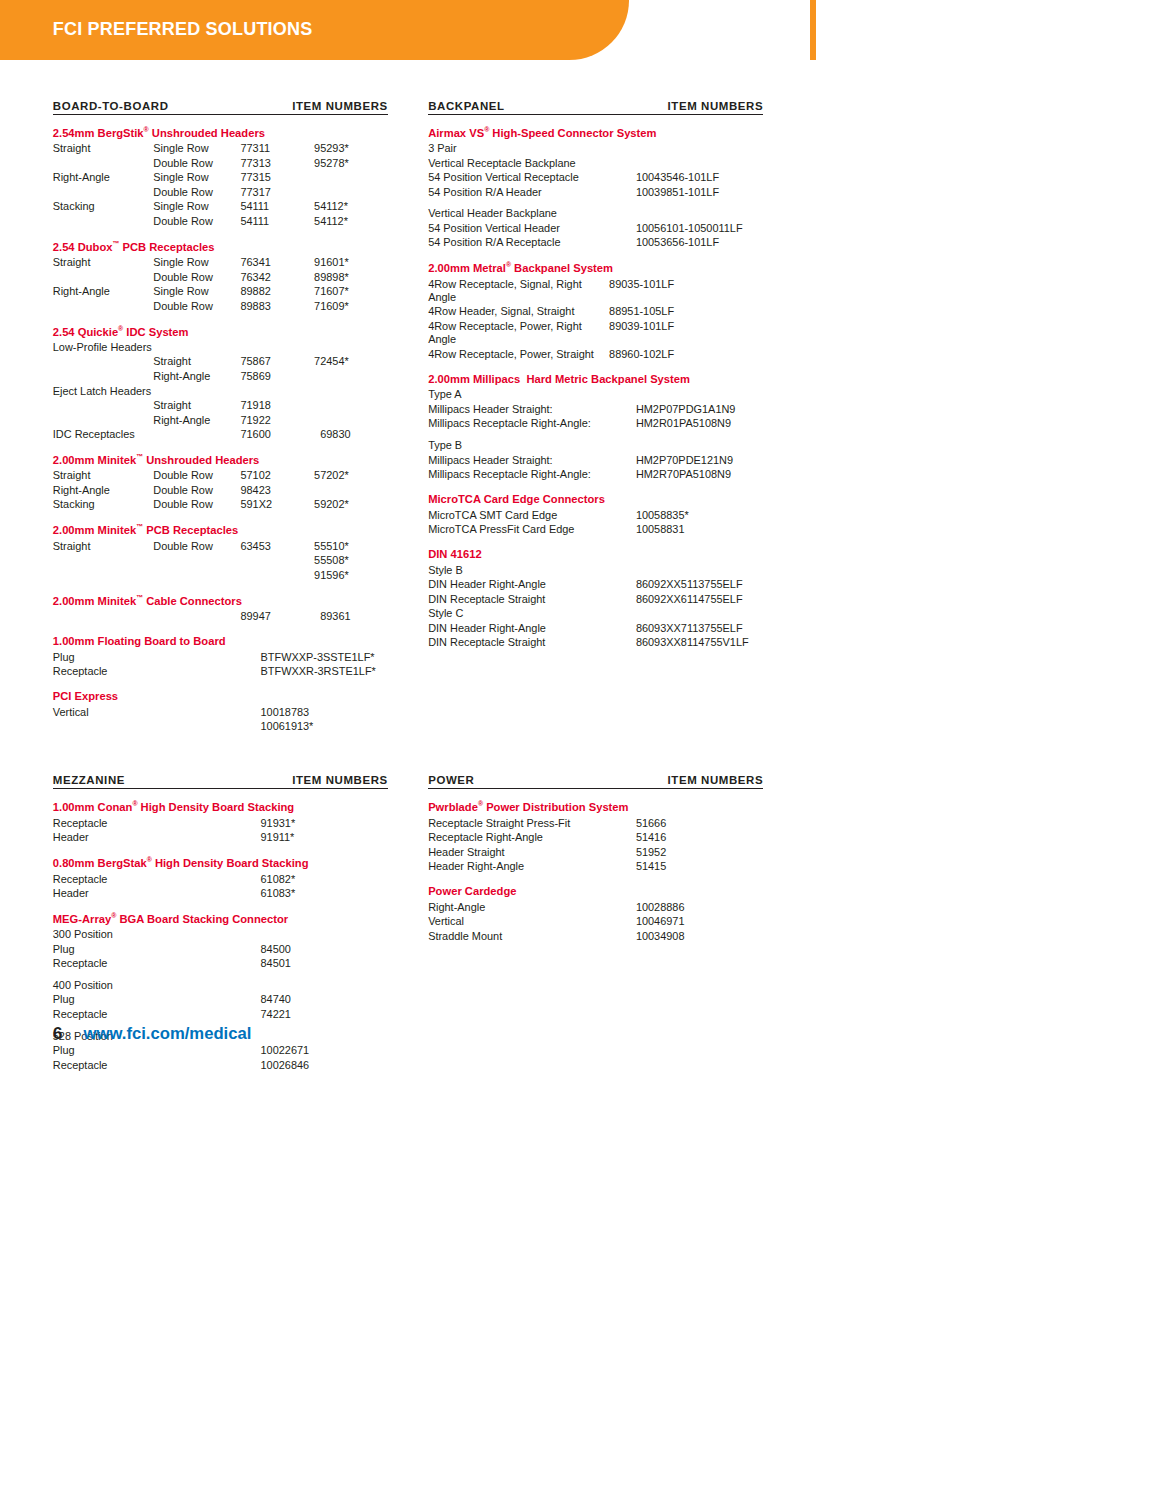FCI PREFERRED SOLUTIONS
BOARD-TO-BOARD ITEM NUMBERS
2.54mm BergStik® Unshrouded Headers
| Straight | Single Row | 77311 | 95293* |
| | Double Row | 77313 | 95278* |
| Right-Angle | Single Row | 77315 | |
| | Double Row | 77317 | |
| Stacking | Single Row | 54111 | 54112* |
| | Double Row | 54111 | 54112* |
2.54 Dubox™ PCB Receptacles
| Straight | Single Row | 76341 | 91601* |
| | Double Row | 76342 | 89898* |
| Right-Angle | Single Row | 89882 | 71607* |
| | Double Row | 89883 | 71609* |
2.54 Quickie® IDC System
| Low-Profile Headers | | |
| | Straight | 75867 | 72454* |
| | Right-Angle | 75869 | |
| Eject Latch Headers | | |
| | Straight | 71918 | |
| | Right-Angle | 71922 | |
| IDC Receptacles | 71600 | 69830 |
2.00mm Minitek™ Unshrouded Headers
| Straight | Double Row | 57102 | 57202* |
| Right-Angle | Double Row | 98423 | |
| Stacking | Double Row | 591X2 | 59202* |
2.00mm Minitek™ PCB Receptacles
| Straight | Double Row | 63453 | 55510* |
| | | | 55508* |
| | | | 91596* |
2.00mm Minitek™ Cable Connectors
| | | 89947 | 89361 |
1.00mm Floating Board to Board
| Plug | BTFWXXP-3SSTE1LF* |
| Receptacle | BTFWXXR-3RSTE1LF* |
PCI Express
| Vertical | 10018783 |
| | 10061913* |
BACKPANEL ITEM NUMBERS
Airmax VS® High-Speed Connector System
| 3 Pair | |
| Vertical Receptacle Backplane | |
| 54 Position Vertical Receptacle | 10043546-101LF |
| 54 Position R/A Header | 10039851-101LF |
| Vertical Header Backplane | |
| 54 Position Vertical Header | 10056101-1050011LF |
| 54 Position R/A Receptacle | 10053656-101LF |
2.00mm Metral® Backpanel System
| 4Row Receptacle, Signal, Right Angle | 89035-101LF |
| 4Row Header, Signal, Straight | 88951-105LF |
| 4Row Receptacle, Power, Right Angle | 89039-101LF |
| 4Row Receptacle, Power, Straight | 88960-102LF |
2.00mm Millipacs Hard Metric Backpanel System
| Type A | |
| Millipacs Header Straight: | HM2P07PDG1A1N9 |
| Millipacs Receptacle Right-Angle: | HM2R01PA5108N9 |
| Type B | |
| Millipacs Header Straight: | HM2P70PDE121N9 |
| Millipacs Receptacle Right-Angle: | HM2R70PA5108N9 |
MicroTCA Card Edge Connectors
| MicroTCA SMT Card Edge | 10058835* |
| MicroTCA PressFit Card Edge | 10058831 |
DIN 41612
| Style B | |
| DIN Header Right-Angle | 86092XX5113755ELF |
| DIN Receptacle Straight | 86092XX6114755ELF |
| Style C | |
| DIN Header Right-Angle | 86093XX7113755ELF |
| DIN Receptacle Straight | 86093XX8114755V1LF |
MEZZANINE ITEM NUMBERS
1.00mm Conan® High Density Board Stacking
| Receptacle | 91931* |
| Header | 91911* |
0.80mm BergStak® High Density Board Stacking
| Receptacle | 61082* |
| Header | 61083* |
MEG-Array® BGA Board Stacking Connector
| 300 Position | |
| Plug | 84500 |
| Receptacle | 84501 |
| 400 Position | |
| Plug | 84740 |
| Receptacle | 74221 |
| 528 Position | |
| Plug | 10022671 |
| Receptacle | 10026846 |
POWER ITEM NUMBERS
Pwrblade® Power Distribution System
| Receptacle Straight Press-Fit | 51666 |
| Receptacle Right-Angle | 51416 |
| Header Straight | 51952 |
| Header Right-Angle | 51415 |
Power Cardedge
| Right-Angle | 10028886 |
| Vertical | 10046971 |
| Straddle Mount | 10034908 |
6 www.fci.com/medical